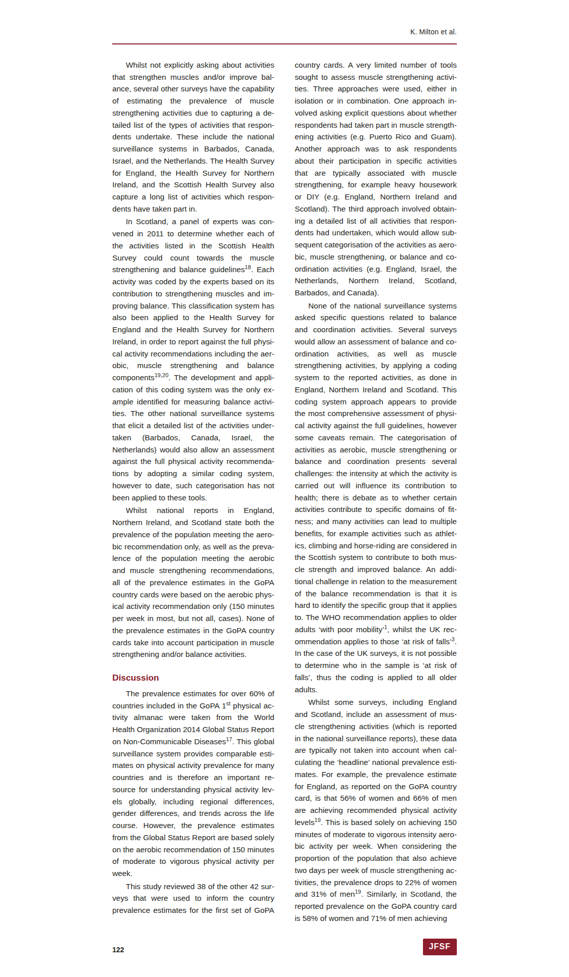K. Milton et al.
Whilst not explicitly asking about activities that strengthen muscles and/or improve balance, several other surveys have the capability of estimating the prevalence of muscle strengthening activities due to capturing a detailed list of the types of activities that respondents undertake. These include the national surveillance systems in Barbados, Canada, Israel, and the Netherlands. The Health Survey for England, the Health Survey for Northern Ireland, and the Scottish Health Survey also capture a long list of activities which respondents have taken part in.
In Scotland, a panel of experts was convened in 2011 to determine whether each of the activities listed in the Scottish Health Survey could count towards the muscle strengthening and balance guidelines18. Each activity was coded by the experts based on its contribution to strengthening muscles and improving balance. This classification system has also been applied to the Health Survey for England and the Health Survey for Northern Ireland, in order to report against the full physical activity recommendations including the aerobic, muscle strengthening and balance components19,20. The development and application of this coding system was the only example identified for measuring balance activities. The other national surveillance systems that elicit a detailed list of the activities undertaken (Barbados, Canada, Israel, the Netherlands) would also allow an assessment against the full physical activity recommendations by adopting a similar coding system, however to date, such categorisation has not been applied to these tools.
Whilst national reports in England, Northern Ireland, and Scotland state both the prevalence of the population meeting the aerobic recommendation only, as well as the prevalence of the population meeting the aerobic and muscle strengthening recommendations, all of the prevalence estimates in the GoPA country cards were based on the aerobic physical activity recommendation only (150 minutes per week in most, but not all, cases). None of the prevalence estimates in the GoPA country cards take into account participation in muscle strengthening and/or balance activities.
Discussion
The prevalence estimates for over 60% of countries included in the GoPA 1st physical activity almanac were taken from the World Health Organization 2014 Global Status Report on Non-Communicable Diseases17. This global surveillance system provides comparable estimates on physical activity prevalence for many countries and is therefore an important resource for understanding physical activity levels globally, including regional differences, gender differences, and trends across the life course. However, the prevalence estimates from the Global Status Report are based solely on the aerobic recommendation of 150 minutes of moderate to vigorous physical activity per week.
This study reviewed 38 of the other 42 surveys that were used to inform the country prevalence estimates for the first set of GoPA country cards. A very limited number of tools sought to assess muscle strengthening activities. Three approaches were used, either in isolation or in combination. One approach involved asking explicit questions about whether respondents had taken part in muscle strengthening activities (e.g. Puerto Rico and Guam). Another approach was to ask respondents about their participation in specific activities that are typically associated with muscle strengthening, for example heavy housework or DIY (e.g. England, Northern Ireland and Scotland). The third approach involved obtaining a detailed list of all activities that respondents had undertaken, which would allow subsequent categorisation of the activities as aerobic, muscle strengthening, or balance and coordination activities (e.g. England, Israel, the Netherlands, Northern Ireland, Scotland, Barbados, and Canada).
None of the national surveillance systems asked specific questions related to balance and coordination activities. Several surveys would allow an assessment of balance and coordination activities, as well as muscle strengthening activities, by applying a coding system to the reported activities, as done in England, Northern Ireland and Scotland. This coding system approach appears to provide the most comprehensive assessment of physical activity against the full guidelines, however some caveats remain. The categorisation of activities as aerobic, muscle strengthening or balance and coordination presents several challenges: the intensity at which the activity is carried out will influence its contribution to health; there is debate as to whether certain activities contribute to specific domains of fitness; and many activities can lead to multiple benefits, for example activities such as athletics, climbing and horse-riding are considered in the Scottish system to contribute to both muscle strength and improved balance. An additional challenge in relation to the measurement of the balance recommendation is that it is hard to identify the specific group that it applies to. The WHO recommendation applies to older adults ‘with poor mobility’1, whilst the UK recommendation applies to those ‘at risk of falls’3. In the case of the UK surveys, it is not possible to determine who in the sample is ‘at risk of falls’, thus the coding is applied to all older adults.
Whilst some surveys, including England and Scotland, include an assessment of muscle strengthening activities (which is reported in the national surveillance reports), these data are typically not taken into account when calculating the ‘headline’ national prevalence estimates. For example, the prevalence estimate for England, as reported on the GoPA country card, is that 56% of women and 66% of men are achieving recommended physical activity levels19. This is based solely on achieving 150 minutes of moderate to vigorous intensity aerobic activity per week. When considering the proportion of the population that also achieve two days per week of muscle strengthening activities, the prevalence drops to 22% of women and 31% of men19. Similarly, in Scotland, the reported prevalence on the GoPA country card is 58% of women and 71% of men achieving
122
JFSF